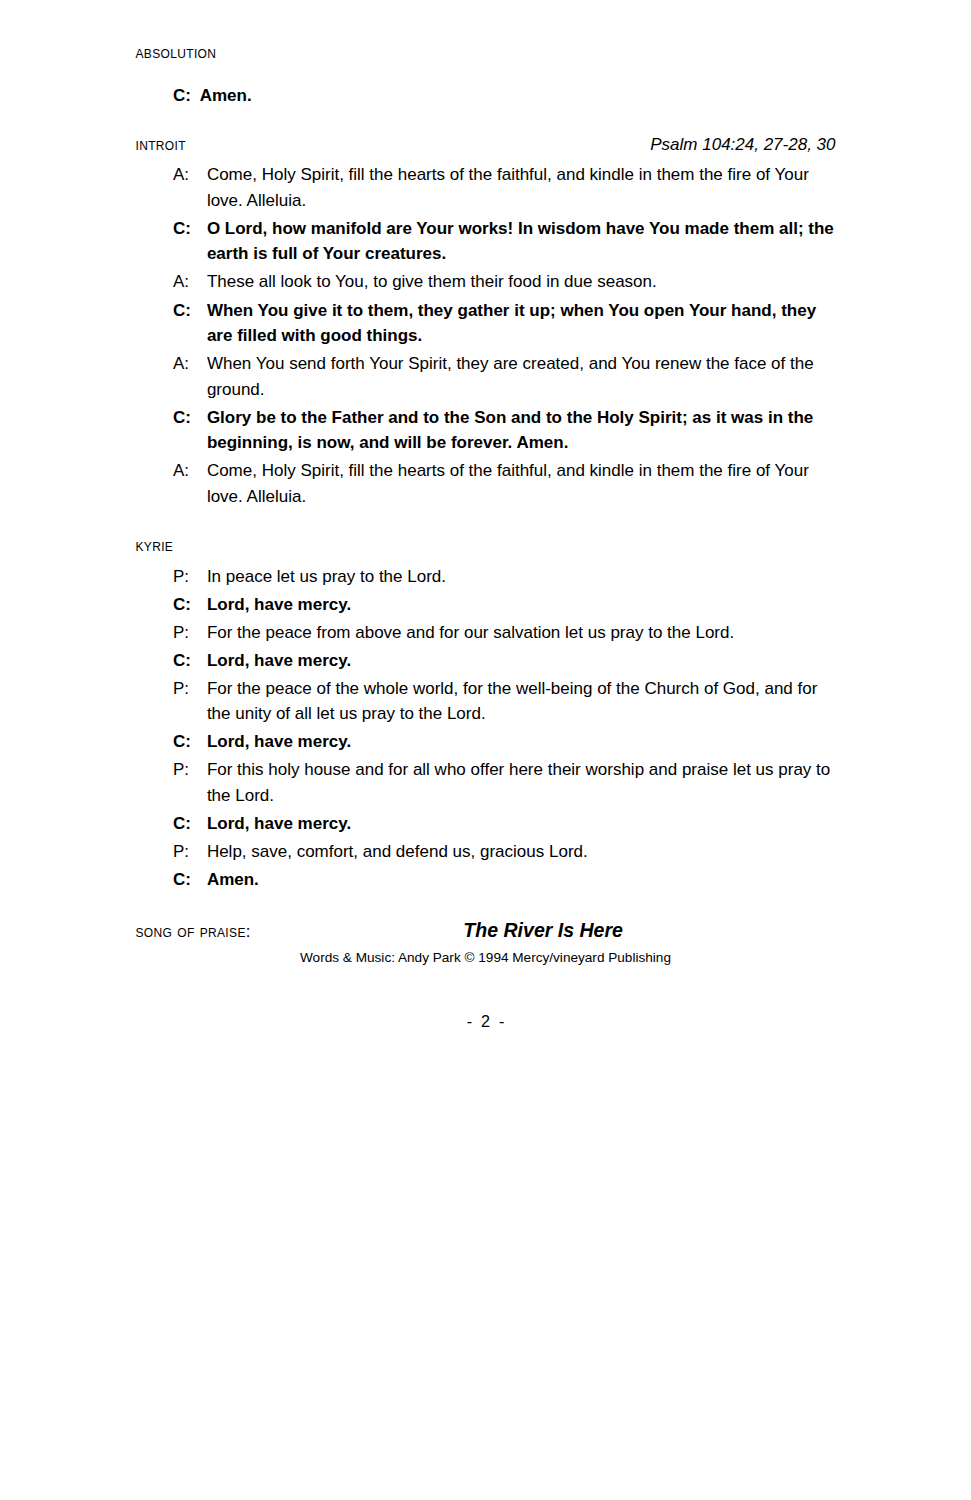Absolution
C: Amen.
Introit Psalm 104:24, 27-28, 30
A:
Come, Holy Spirit, fill the hearts of the faithful, and kindle in them the fire of Your love. Alleluia.
C:
O Lord, how manifold are Your works! In wisdom have You made them all; the earth is full of Your creatures.
A:
These all look to You, to give them their food in due season.
C:
When You give it to them, they gather it up; when You open Your hand, they are filled with good things.
A:
When You send forth Your Spirit, they are created, and You renew the face of the ground.
C:
Glory be to the Father and to the Son and to the Holy Spirit; as it was in the beginning, is now, and will be forever. Amen.
A:
Come, Holy Spirit, fill the hearts of the faithful, and kindle in them the fire of Your love. Alleluia.
Kyrie
P:
In peace let us pray to the Lord.
C:
Lord, have mercy.
P:
For the peace from above and for our salvation let us pray to the Lord.
C:
Lord, have mercy.
P:
For the peace of the whole world, for the well-being of the Church of God, and for the unity of all let us pray to the Lord.
C:
Lord, have mercy.
P:
For this holy house and for all who offer here their worship and praise let us pray to the Lord.
C:
Lord, have mercy.
P:
Help, save, comfort, and defend us, gracious Lord.
C:
Amen.
Song of Praise: The River Is Here
Words & Music: Andy Park © 1994 Mercy/vineyard Publishing
- 2 -